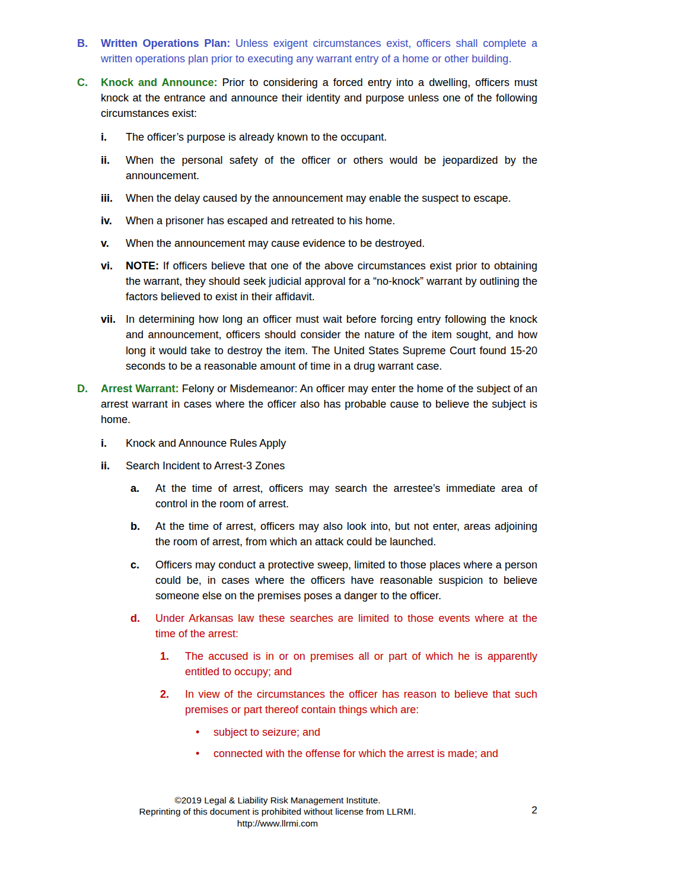B.
Written Operations Plan: Unless exigent circumstances exist, officers shall complete a written operations plan prior to executing any warrant entry of a home or other building.
C.
Knock and Announce: Prior to considering a forced entry into a dwelling, officers must knock at the entrance and announce their identity and purpose unless one of the following circumstances exist:
i.
The officer’s purpose is already known to the occupant.
ii.
When the personal safety of the officer or others would be jeopardized by the announcement.
iii.
When the delay caused by the announcement may enable the suspect to escape.
iv.
When a prisoner has escaped and retreated to his home.
v.
When the announcement may cause evidence to be destroyed.
vi.
NOTE: If officers believe that one of the above circumstances exist prior to obtaining the warrant, they should seek judicial approval for a “no-knock” warrant by outlining the factors believed to exist in their affidavit.
vii.
In determining how long an officer must wait before forcing entry following the knock and announcement, officers should consider the nature of the item sought, and how long it would take to destroy the item. The United States Supreme Court found 15-20 seconds to be a reasonable amount of time in a drug warrant case.
D.
Arrest Warrant: Felony or Misdemeanor: An officer may enter the home of the subject of an arrest warrant in cases where the officer also has probable cause to believe the subject is home.
i.
Knock and Announce Rules Apply
ii.
Search Incident to Arrest-3 Zones
a.
At the time of arrest, officers may search the arrestee’s immediate area of control in the room of arrest.
b.
At the time of arrest, officers may also look into, but not enter, areas adjoining the room of arrest, from which an attack could be launched.
c.
Officers may conduct a protective sweep, limited to those places where a person could be, in cases where the officers have reasonable suspicion to believe someone else on the premises poses a danger to the officer.
d.
Under Arkansas law these searches are limited to those events where at the time of the arrest:
1.
The accused is in or on premises all or part of which he is apparently entitled to occupy; and
2.
In view of the circumstances the officer has reason to believe that such premises or part thereof contain things which are:
•
subject to seizure; and
•
connected with the offense for which the arrest is made; and
©2019 Legal & Liability Risk Management Institute.
Reprinting of this document is prohibited without license from LLRMI.
http://www.llrmi.com
2